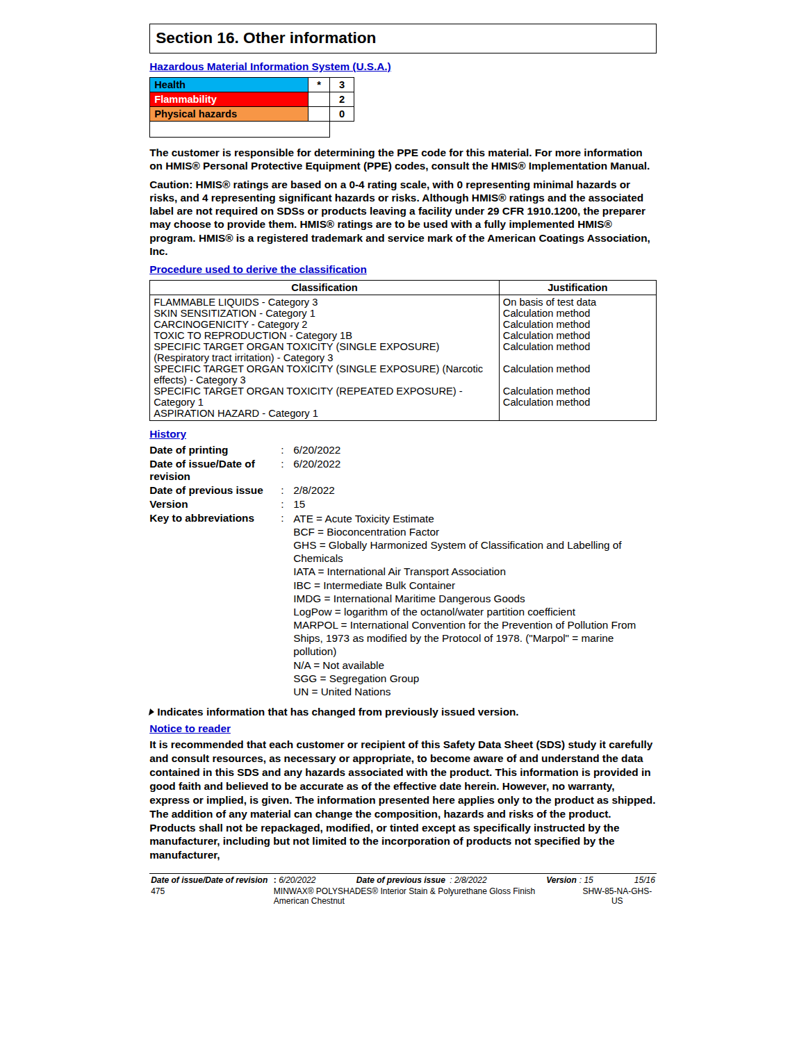Section 16. Other information
Hazardous Material Information System (U.S.A.)
| Health | * | 3 |
| Flammability | | 2 |
| Physical hazards | | 0 |
The customer is responsible for determining the PPE code for this material. For more information on HMIS® Personal Protective Equipment (PPE) codes, consult the HMIS® Implementation Manual.
Caution: HMIS® ratings are based on a 0-4 rating scale, with 0 representing minimal hazards or risks, and 4 representing significant hazards or risks. Although HMIS® ratings and the associated label are not required on SDSs or products leaving a facility under 29 CFR 1910.1200, the preparer may choose to provide them. HMIS® ratings are to be used with a fully implemented HMIS® program. HMIS® is a registered trademark and service mark of the American Coatings Association, Inc.
Procedure used to derive the classification
| Classification | Justification |
| --- | --- |
| FLAMMABLE LIQUIDS - Category 3 SKIN SENSITIZATION - Category 1 CARCINOGENICITY - Category 2 TOXIC TO REPRODUCTION - Category 1B SPECIFIC TARGET ORGAN TOXICITY (SINGLE EXPOSURE) (Respiratory tract irritation) - Category 3 SPECIFIC TARGET ORGAN TOXICITY (SINGLE EXPOSURE) (Narcotic effects) - Category 3 SPECIFIC TARGET ORGAN TOXICITY (REPEATED EXPOSURE) - Category 1 ASPIRATION HAZARD - Category 1 | On basis of test data Calculation method Calculation method Calculation method Calculation method Calculation method Calculation method Calculation method |
History
| Date of printing | : | 6/20/2022 |
| Date of issue/Date of revision | : | 6/20/2022 |
| Date of previous issue | : | 2/8/2022 |
| Version | : | 15 |
| Key to abbreviations | : | ATE = Acute Toxicity Estimate BCF = Bioconcentration Factor GHS = Globally Harmonized System of Classification and Labelling of Chemicals IATA = International Air Transport Association IBC = Intermediate Bulk Container IMDG = International Maritime Dangerous Goods LogPow = logarithm of the octanol/water partition coefficient MARPOL = International Convention for the Prevention of Pollution From Ships, 1973 as modified by the Protocol of 1978. ("Marpol" = marine pollution) N/A = Not available SGG = Segregation Group UN = United Nations |
Indicates information that has changed from previously issued version.
Notice to reader
It is recommended that each customer or recipient of this Safety Data Sheet (SDS) study it carefully and consult resources, as necessary or appropriate, to become aware of and understand the data contained in this SDS and any hazards associated with the product. This information is provided in good faith and believed to be accurate as of the effective date herein. However, no warranty, express or implied, is given. The information presented here applies only to the product as shipped. The addition of any material can change the composition, hazards and risks of the product. Products shall not be repackaged, modified, or tinted except as specifically instructed by the manufacturer, including but not limited to the incorporation of products not specified by the manufacturer,
| Date of issue/Date of revision | : 6/20/2022 | Date of previous issue | : 2/8/2022 | Version | : 15 | 15/16 |
| 475 | MINWAX® POLYSHADES® Interior Stain & Polyurethane Gloss Finish American Chestnut | SHW-85-NA-GHS-US |